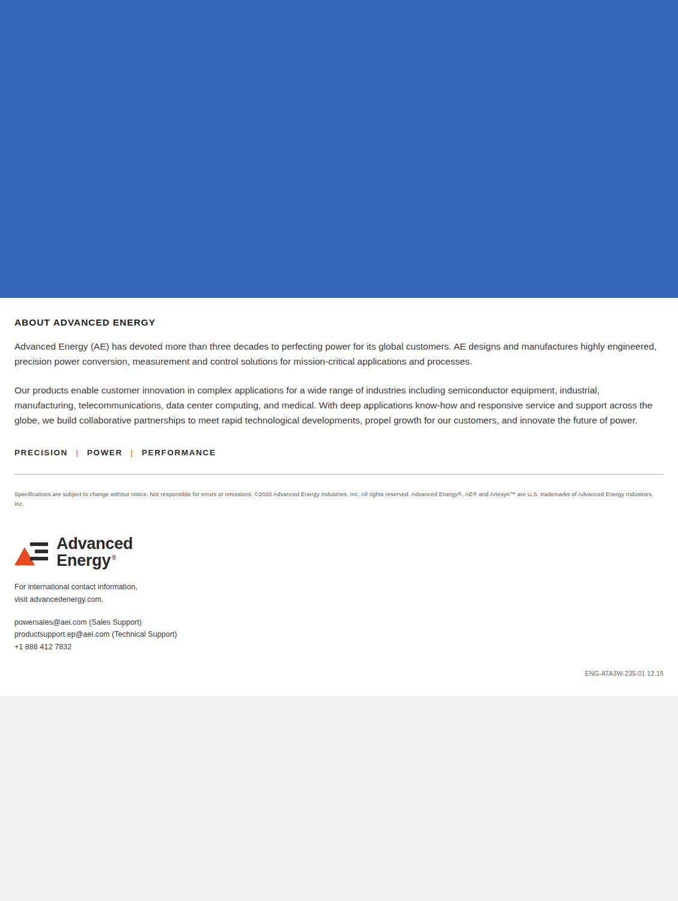About Advanced Energy
Advanced Energy (AE) has devoted more than three decades to perfecting power for its global customers. AE designs and manufactures highly engineered, precision power conversion, measurement and control solutions for mission-critical applications and processes.
Our products enable customer innovation in complex applications for a wide range of industries including semiconductor equipment, industrial, manufacturing, telecommunications, data center computing, and medical. With deep applications know-how and responsive service and support across the globe, we build collaborative partnerships to meet rapid technological developments, propel growth for our customers, and innovate the future of power.
PRECISION | POWER | PERFORMANCE
Specifications are subject to change without notice. Not responsible for errors or omissions. ©2020 Advanced Energy Industries, Inc. All rights reserved. Advanced Energy®, AE® and Artesyn™ are U.S. trademarks of Advanced Energy Industries, Inc.
Advanced Energy®
For international contact information,
visit advancedenergy.com.
powersales@aei.com (Sales Support)
productsupport.ep@aei.com (Technical Support)
+1 888 412 7832
ENG-ATA3W-235-01 12.15